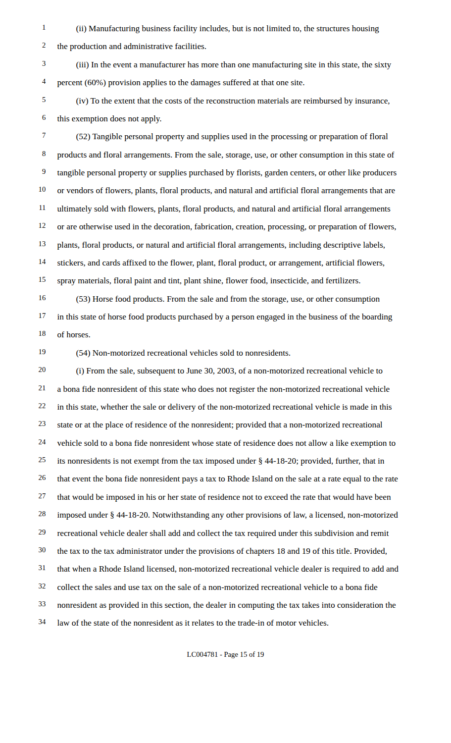(ii) Manufacturing business facility includes, but is not limited to, the structures housing
the production and administrative facilities.
(iii) In the event a manufacturer has more than one manufacturing site in this state, the sixty
percent (60%) provision applies to the damages suffered at that one site.
(iv) To the extent that the costs of the reconstruction materials are reimbursed by insurance,
this exemption does not apply.
(52) Tangible personal property and supplies used in the processing or preparation of floral
products and floral arrangements. From the sale, storage, use, or other consumption in this state of
tangible personal property or supplies purchased by florists, garden centers, or other like producers
or vendors of flowers, plants, floral products, and natural and artificial floral arrangements that are
ultimately sold with flowers, plants, floral products, and natural and artificial floral arrangements
or are otherwise used in the decoration, fabrication, creation, processing, or preparation of flowers,
plants, floral products, or natural and artificial floral arrangements, including descriptive labels,
stickers, and cards affixed to the flower, plant, floral product, or arrangement, artificial flowers,
spray materials, floral paint and tint, plant shine, flower food, insecticide, and fertilizers.
(53) Horse food products. From the sale and from the storage, use, or other consumption
in this state of horse food products purchased by a person engaged in the business of the boarding
of horses.
(54) Non-motorized recreational vehicles sold to nonresidents.
(i) From the sale, subsequent to June 30, 2003, of a non-motorized recreational vehicle to
a bona fide nonresident of this state who does not register the non-motorized recreational vehicle
in this state, whether the sale or delivery of the non-motorized recreational vehicle is made in this
state or at the place of residence of the nonresident; provided that a non-motorized recreational
vehicle sold to a bona fide nonresident whose state of residence does not allow a like exemption to
its nonresidents is not exempt from the tax imposed under § 44-18-20; provided, further, that in
that event the bona fide nonresident pays a tax to Rhode Island on the sale at a rate equal to the rate
that would be imposed in his or her state of residence not to exceed the rate that would have been
imposed under § 44-18-20. Notwithstanding any other provisions of law, a licensed, non-motorized
recreational vehicle dealer shall add and collect the tax required under this subdivision and remit
the tax to the tax administrator under the provisions of chapters 18 and 19 of this title. Provided,
that when a Rhode Island licensed, non-motorized recreational vehicle dealer is required to add and
collect the sales and use tax on the sale of a non-motorized recreational vehicle to a bona fide
nonresident as provided in this section, the dealer in computing the tax takes into consideration the
law of the state of the nonresident as it relates to the trade-in of motor vehicles.
LC004781 - Page 15 of 19